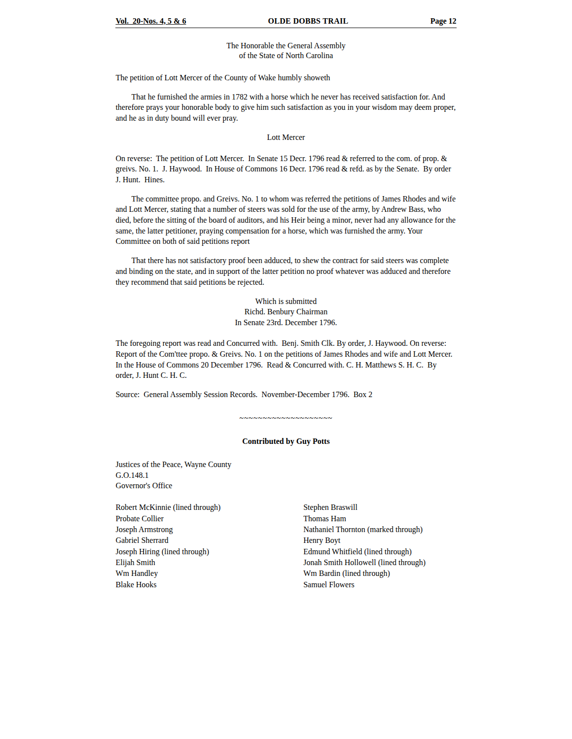Vol. 20-Nos. 4, 5 & 6 OLDE DOBBS TRAIL Page 12
The Honorable the General Assembly
of the State of North Carolina
The petition of Lott Mercer of the County of Wake humbly showeth
That he furnished the armies in 1782 with a horse which he never has received satisfaction for. And therefore prays your honorable body to give him such satisfaction as you in your wisdom may deem proper, and he as in duty bound will ever pray.
Lott Mercer
On reverse: The petition of Lott Mercer. In Senate 15 Decr. 1796 read & referred to the com. of prop. & greivs. No. 1. J. Haywood. In House of Commons 16 Decr. 1796 read & refd. as by the Senate. By order J. Hunt. Hines.
The committee propo. and Greivs. No. 1 to whom was referred the petitions of James Rhodes and wife and Lott Mercer, stating that a number of steers was sold for the use of the army, by Andrew Bass, who died, before the sitting of the board of auditors, and his Heir being a minor, never had any allowance for the same, the latter petitioner, praying compensation for a horse, which was furnished the army. Your Committee on both of said petitions report
That there has not satisfactory proof been adduced, to shew the contract for said steers was complete and binding on the state, and in support of the latter petition no proof whatever was adduced and therefore they recommend that said petitions be rejected.
Which is submitted
Richd. Benbury Chairman
In Senate 23rd. December 1796.
The foregoing report was read and Concurred with. Benj. Smith Clk. By order, J. Haywood. On reverse: Report of the Com'ttee propo. & Greivs. No. 1 on the petitions of James Rhodes and wife and Lott Mercer. In the House of Commons 20 December 1796. Read & Concurred with. C. H. Matthews S. H. C. By order, J. Hunt C. H. C.
Source: General Assembly Session Records. November-December 1796. Box 2
~~~~~~~~~~~~~~~~~~~~
Contributed by Guy Potts
Justices of the Peace, Wayne County
G.O.148.1
Governor's Office
| Robert McKinnie (lined through) | Stephen Braswill |
| Probate Collier | Thomas Ham |
| Joseph Armstrong | Nathaniel Thornton (marked through) |
| Gabriel Sherrard | Henry Boyt |
| Joseph Hiring (lined through) | Edmund Whitfield (lined through) |
| Elijah Smith | Jonah Smith Hollowell (lined through) |
| Wm Handley | Wm Bardin (lined through) |
| Blake Hooks | Samuel Flowers |